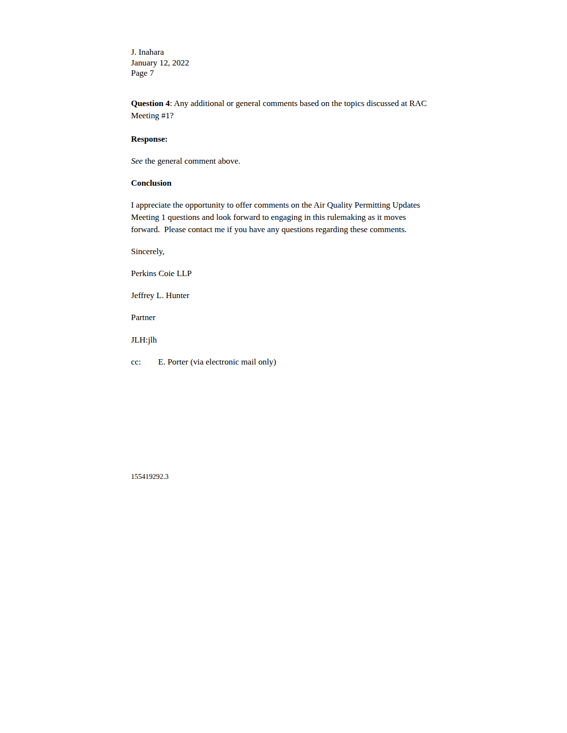J. Inahara
January 12, 2022
Page 7
Question 4: Any additional or general comments based on the topics discussed at RAC Meeting #1?
Response:
See the general comment above.
Conclusion
I appreciate the opportunity to offer comments on the Air Quality Permitting Updates Meeting 1 questions and look forward to engaging in this rulemaking as it moves forward. Please contact me if you have any questions regarding these comments.
Sincerely,
Perkins Coie LLP
Jeffrey L. Hunter
Partner
JLH:jlh
cc: E. Porter (via electronic mail only)
155419292.3